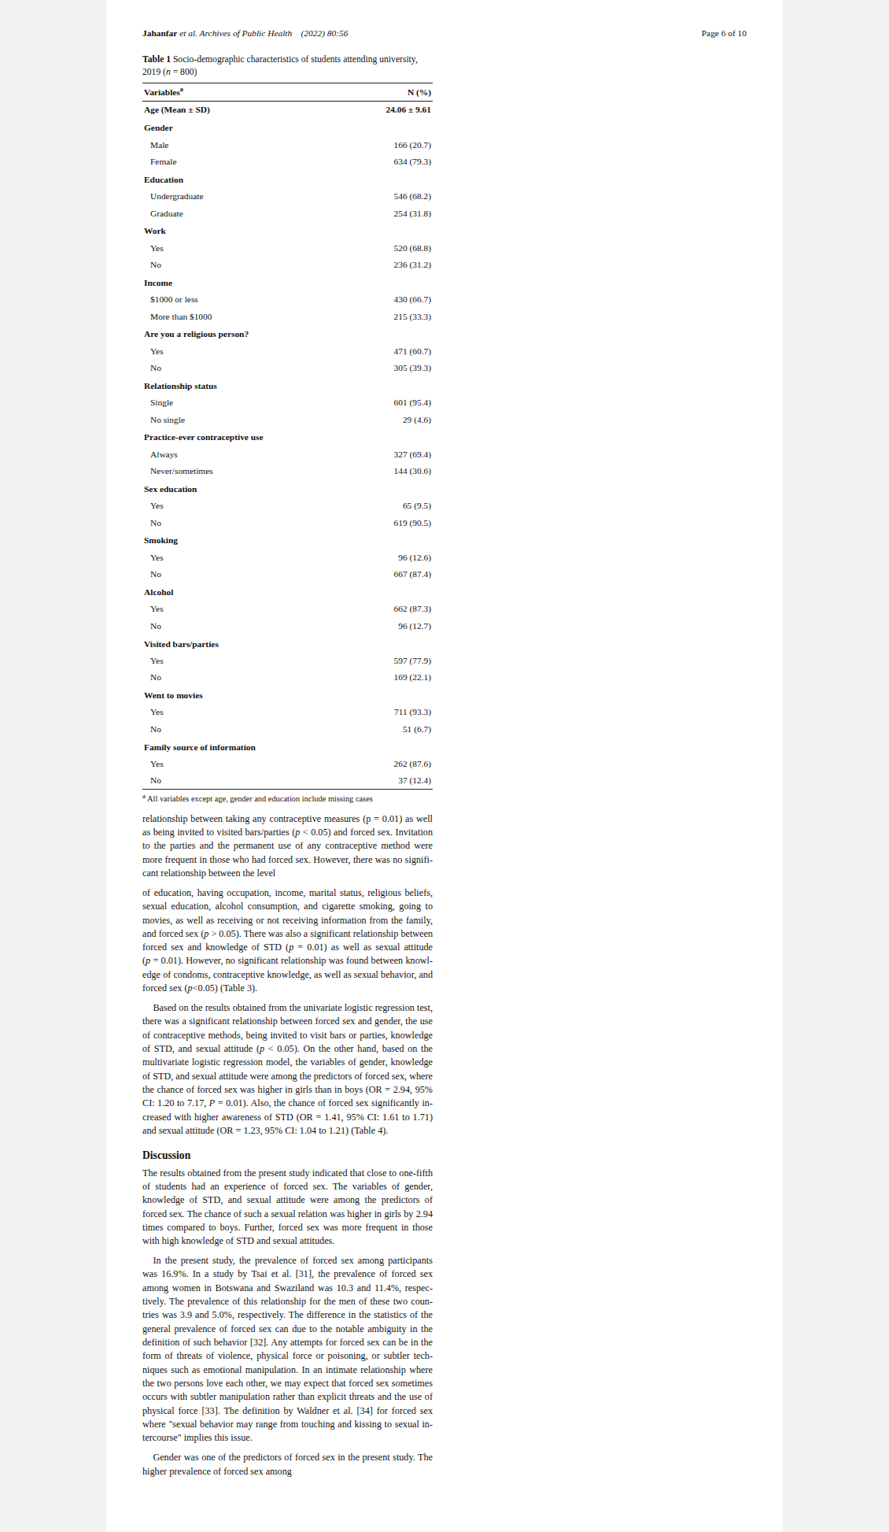Jahanfar et al. Archives of Public Health (2022) 80:56
Page 6 of 10
Table 1 Socio-demographic characteristics of students attending university, 2019 (n = 800)
| Variables a | N (%) |
| --- | --- |
| Age (Mean ± SD) | 24.06 ± 9.61 |
| Gender | |
| Male | 166 (20.7) |
| Female | 634 (79.3) |
| Education | |
| Undergraduate | 546 (68.2) |
| Graduate | 254 (31.8) |
| Work | |
| Yes | 520 (68.8) |
| No | 236 (31.2) |
| Income | |
| $1000 or less | 430 (66.7) |
| More than $1000 | 215 (33.3) |
| Are you a religious person? | |
| Yes | 471 (60.7) |
| No | 305 (39.3) |
| Relationship status | |
| Single | 601 (95.4) |
| No single | 29 (4.6) |
| Practice-ever contraceptive use | |
| Always | 327 (69.4) |
| Never/sometimes | 144 (30.6) |
| Sex education | |
| Yes | 65 (9.5) |
| No | 619 (90.5) |
| Smoking | |
| Yes | 96 (12.6) |
| No | 667 (87.4) |
| Alcohol | |
| Yes | 662 (87.3) |
| No | 96 (12.7) |
| Visited bars/parties | |
| Yes | 597 (77.9) |
| No | 169 (22.1) |
| Went to movies | |
| Yes | 711 (93.3) |
| No | 51 (6.7) |
| Family source of information | |
| Yes | 262 (87.6) |
| No | 37 (12.4) |
a All variables except age, gender and education include missing cases
relationship between taking any contraceptive measures (p = 0.01) as well as being invited to visited bars/parties (p < 0.05) and forced sex. Invitation to the parties and the permanent use of any contraceptive method were more frequent in those who had forced sex. However, there was no significant relationship between the level
of education, having occupation, income, marital status, religious beliefs, sexual education, alcohol consumption, and cigarette smoking, going to movies, as well as receiving or not receiving information from the family, and forced sex (p > 0.05). There was also a significant relationship between forced sex and knowledge of STD (p = 0.01) as well as sexual attitude (p = 0.01). However, no significant relationship was found between knowledge of condoms, contraceptive knowledge, as well as sexual behavior, and forced sex (p<0.05) (Table 3).
Based on the results obtained from the univariate logistic regression test, there was a significant relationship between forced sex and gender, the use of contraceptive methods, being invited to visit bars or parties, knowledge of STD, and sexual attitude (p < 0.05). On the other hand, based on the multivariate logistic regression model, the variables of gender, knowledge of STD, and sexual attitude were among the predictors of forced sex, where the chance of forced sex was higher in girls than in boys (OR = 2.94, 95% CI: 1.20 to 7.17, P = 0.01). Also, the chance of forced sex significantly increased with higher awareness of STD (OR = 1.41, 95% CI: 1.61 to 1.71) and sexual attitude (OR = 1.23, 95% CI: 1.04 to 1.21) (Table 4).
Discussion
The results obtained from the present study indicated that close to one-fifth of students had an experience of forced sex. The variables of gender, knowledge of STD, and sexual attitude were among the predictors of forced sex. The chance of such a sexual relation was higher in girls by 2.94 times compared to boys. Further, forced sex was more frequent in those with high knowledge of STD and sexual attitudes.
In the present study, the prevalence of forced sex among participants was 16.9%. In a study by Tsai et al. [31], the prevalence of forced sex among women in Botswana and Swaziland was 10.3 and 11.4%, respectively. The prevalence of this relationship for the men of these two countries was 3.9 and 5.0%, respectively. The difference in the statistics of the general prevalence of forced sex can due to the notable ambiguity in the definition of such behavior [32]. Any attempts for forced sex can be in the form of threats of violence, physical force or poisoning, or subtler techniques such as emotional manipulation. In an intimate relationship where the two persons love each other, we may expect that forced sex sometimes occurs with subtler manipulation rather than explicit threats and the use of physical force [33]. The definition by Waldner et al. [34] for forced sex where "sexual behavior may range from touching and kissing to sexual intercourse" implies this issue.
Gender was one of the predictors of forced sex in the present study. The higher prevalence of forced sex among